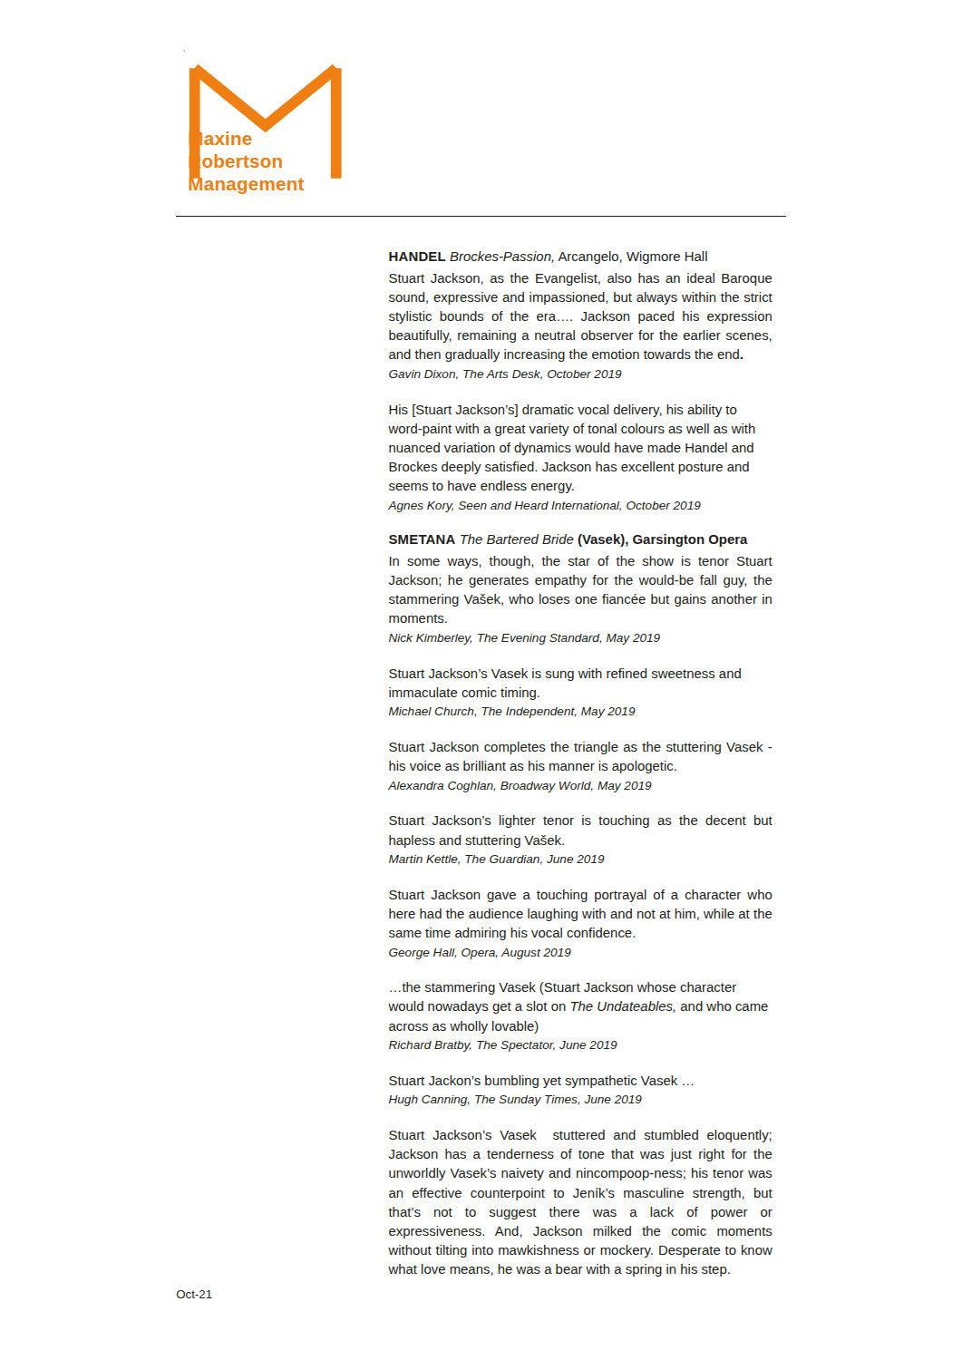`
Maxine
Robertson
Management
HANDEL Brockes-Passion, Arcangelo, Wigmore Hall
Stuart Jackson, as the Evangelist, also has an ideal Baroque sound, expressive and impassioned, but always within the strict stylistic bounds of the era…. Jackson paced his expression beautifully, remaining a neutral observer for the earlier scenes, and then gradually increasing the emotion towards the end.
Gavin Dixon, The Arts Desk, October 2019
His [Stuart Jackson’s] dramatic vocal delivery, his ability to word-paint with a great variety of tonal colours as well as with nuanced variation of dynamics would have made Handel and Brockes deeply satisfied. Jackson has excellent posture and seems to have endless energy.
Agnes Kory, Seen and Heard International, October 2019
SMETANA The Bartered Bride (Vasek), Garsington Opera
In some ways, though, the star of the show is tenor Stuart Jackson; he generates empathy for the would-be fall guy, the stammering Vašek, who loses one fiancée but gains another in moments.
Nick Kimberley, The Evening Standard, May 2019
Stuart Jackson’s Vasek is sung with refined sweetness and immaculate comic timing.
Michael Church, The Independent, May 2019
Stuart Jackson completes the triangle as the stuttering Vasek - his voice as brilliant as his manner is apologetic.
Alexandra Coghlan, Broadway World, May 2019
Stuart Jackson’s lighter tenor is touching as the decent but hapless and stuttering Vašek.
Martin Kettle, The Guardian, June 2019
Stuart Jackson gave a touching portrayal of a character who here had the audience laughing with and not at him, while at the same time admiring his vocal confidence.
George Hall, Opera, August 2019
…the stammering Vasek (Stuart Jackson whose character would nowadays get a slot on The Undateables, and who came across as wholly lovable)
Richard Bratby, The Spectator, June 2019
Stuart Jackon’s bumbling yet sympathetic Vasek …
Hugh Canning, The Sunday Times, June 2019
Stuart Jackson’s Vasek stuttered and stumbled eloquently; Jackson has a tenderness of tone that was just right for the unworldly Vasek’s naivety and nincompoop-ness; his tenor was an effective counterpoint to Jeník’s masculine strength, but that’s not to suggest there was a lack of power or expressiveness. And, Jackson milked the comic moments without tilting into mawkishness or mockery. Desperate to know what love means, he was a bear with a spring in his step.
Oct-21